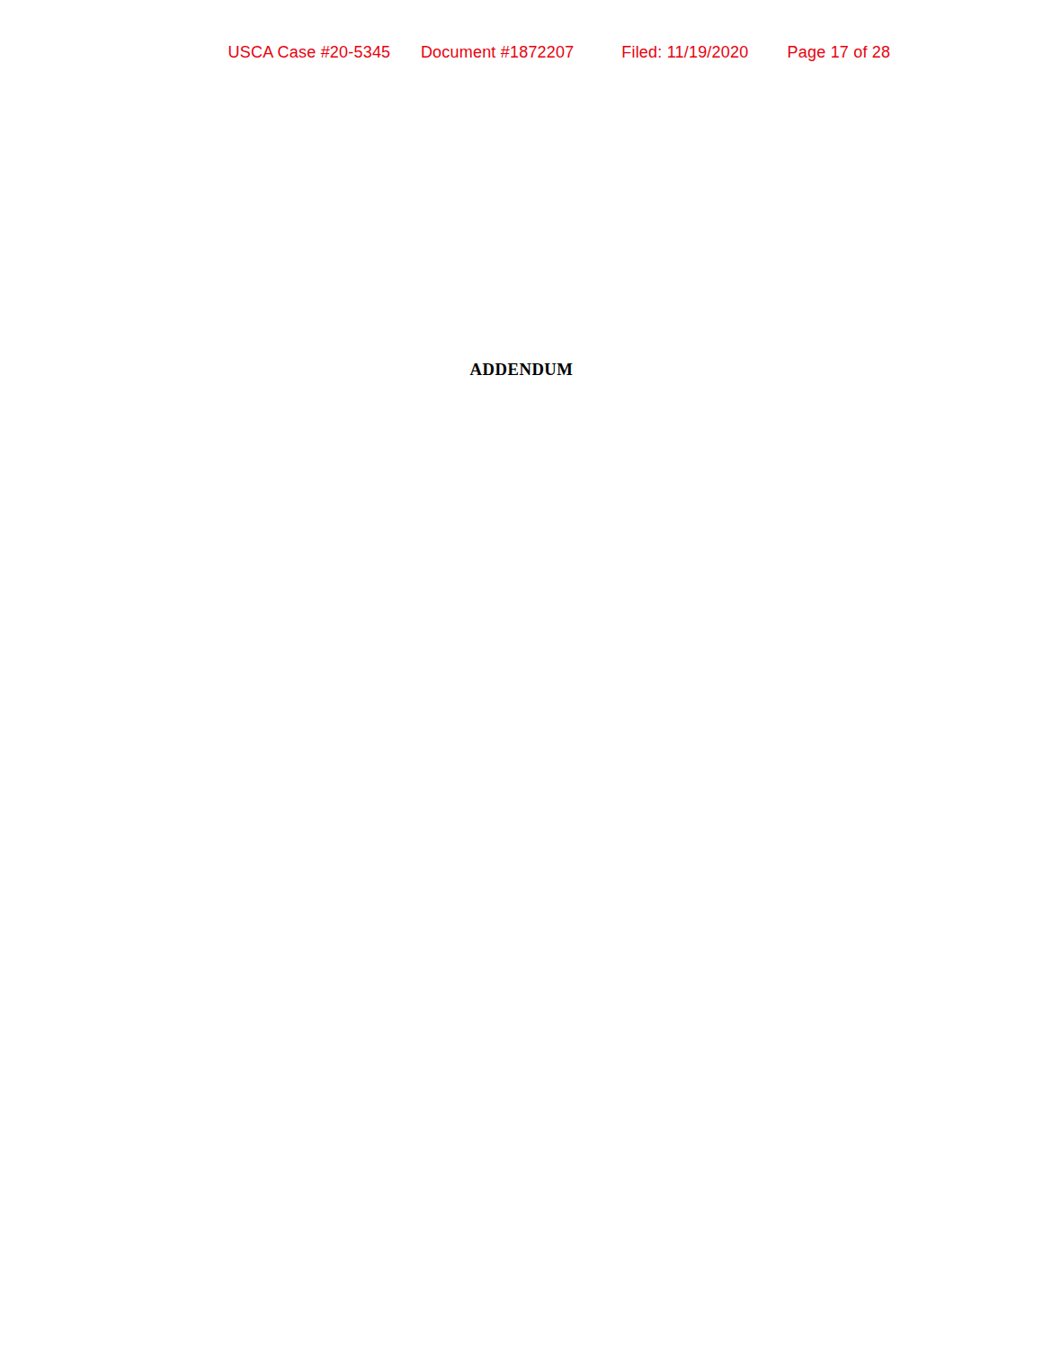USCA Case #20-5345 Document #1872207 Filed: 11/19/2020 Page 17 of 28
ADDENDUM